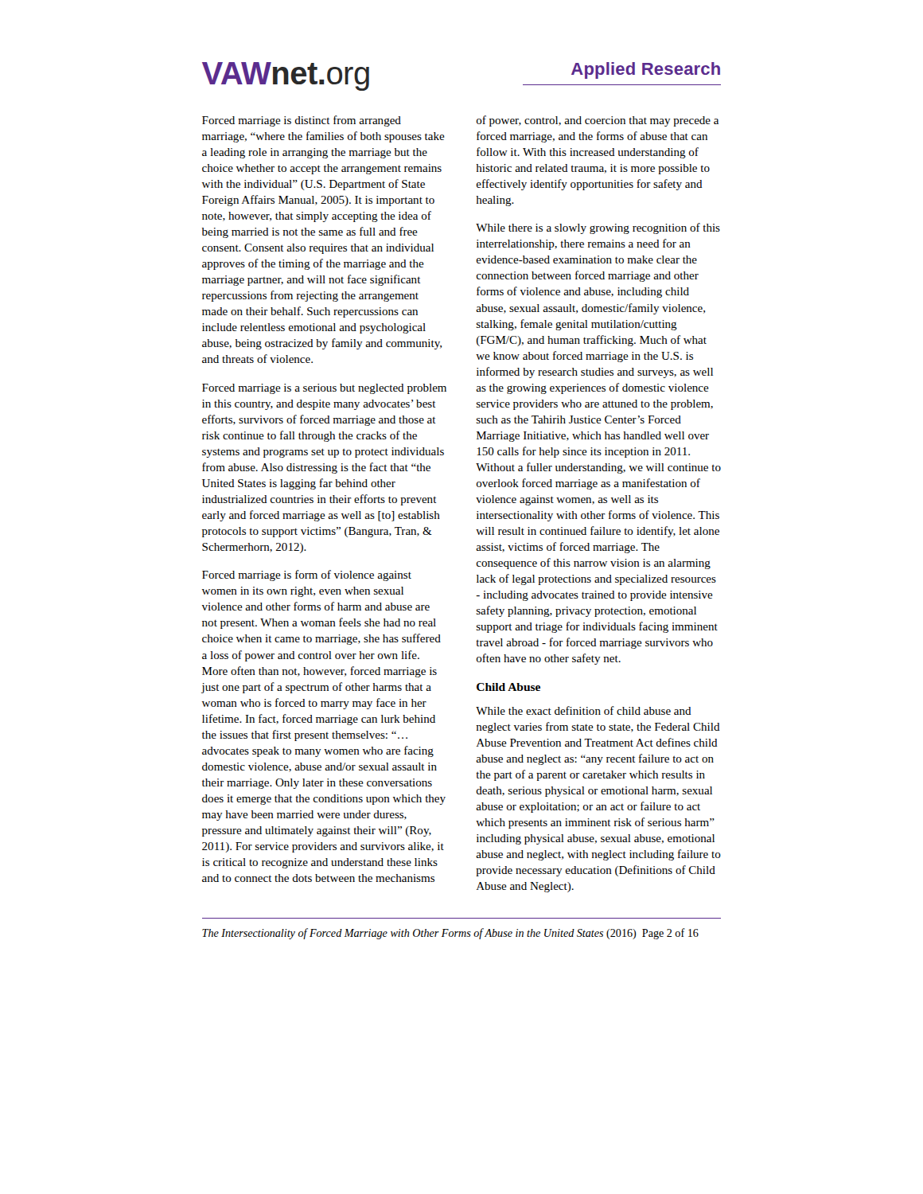VAW net. org
Applied Research
Forced marriage is distinct from arranged marriage, “where the families of both spouses take a leading role in arranging the marriage but the choice whether to accept the arrangement remains with the individual” (U.S. Department of State Foreign Affairs Manual, 2005). It is important to note, however, that simply accepting the idea of being married is not the same as full and free consent. Consent also requires that an individual approves of the timing of the marriage and the marriage partner, and will not face significant repercussions from rejecting the arrangement made on their behalf. Such repercussions can include relentless emotional and psychological abuse, being ostracized by family and community, and threats of violence.
Forced marriage is a serious but neglected problem in this country, and despite many advocates’ best efforts, survivors of forced marriage and those at risk continue to fall through the cracks of the systems and programs set up to protect individuals from abuse. Also distressing is the fact that “the United States is lagging far behind other industrialized countries in their efforts to prevent early and forced marriage as well as [to] establish protocols to support victims” (Bangura, Tran, & Schermerhorn, 2012).
Forced marriage is form of violence against women in its own right, even when sexual violence and other forms of harm and abuse are not present. When a woman feels she had no real choice when it came to marriage, she has suffered a loss of power and control over her own life. More often than not, however, forced marriage is just one part of a spectrum of other harms that a woman who is forced to marry may face in her lifetime. In fact, forced marriage can lurk behind the issues that first present themselves: “…advocates speak to many women who are facing domestic violence, abuse and/or sexual assault in their marriage. Only later in these conversations does it emerge that the conditions upon which they may have been married were under duress, pressure and ultimately against their will” (Roy, 2011). For service providers and survivors alike, it is critical to recognize and understand these links and to connect the dots between the mechanisms of power, control, and coercion that may precede a forced marriage, and the forms of abuse that can follow it. With this increased understanding of historic and related trauma, it is more possible to effectively identify opportunities for safety and healing.
While there is a slowly growing recognition of this interrelationship, there remains a need for an evidence-based examination to make clear the connection between forced marriage and other forms of violence and abuse, including child abuse, sexual assault, domestic/family violence, stalking, female genital mutilation/cutting (FGM/C), and human trafficking. Much of what we know about forced marriage in the U.S. is informed by research studies and surveys, as well as the growing experiences of domestic violence service providers who are attuned to the problem, such as the Tahirih Justice Center’s Forced Marriage Initiative, which has handled well over 150 calls for help since its inception in 2011. Without a fuller understanding, we will continue to overlook forced marriage as a manifestation of violence against women, as well as its intersectionality with other forms of violence. This will result in continued failure to identify, let alone assist, victims of forced marriage. The consequence of this narrow vision is an alarming lack of legal protections and specialized resources - including advocates trained to provide intensive safety planning, privacy protection, emotional support and triage for individuals facing imminent travel abroad - for forced marriage survivors who often have no other safety net.
Child Abuse
While the exact definition of child abuse and neglect varies from state to state, the Federal Child Abuse Prevention and Treatment Act defines child abuse and neglect as: “any recent failure to act on the part of a parent or caretaker which results in death, serious physical or emotional harm, sexual abuse or exploitation; or an act or failure to act which presents an imminent risk of serious harm” including physical abuse, sexual abuse, emotional abuse and neglect, with neglect including failure to provide necessary education (Definitions of Child Abuse and Neglect).
The Intersectionality of Forced Marriage with Other Forms of Abuse in the United States (2016) Page 2 of 16